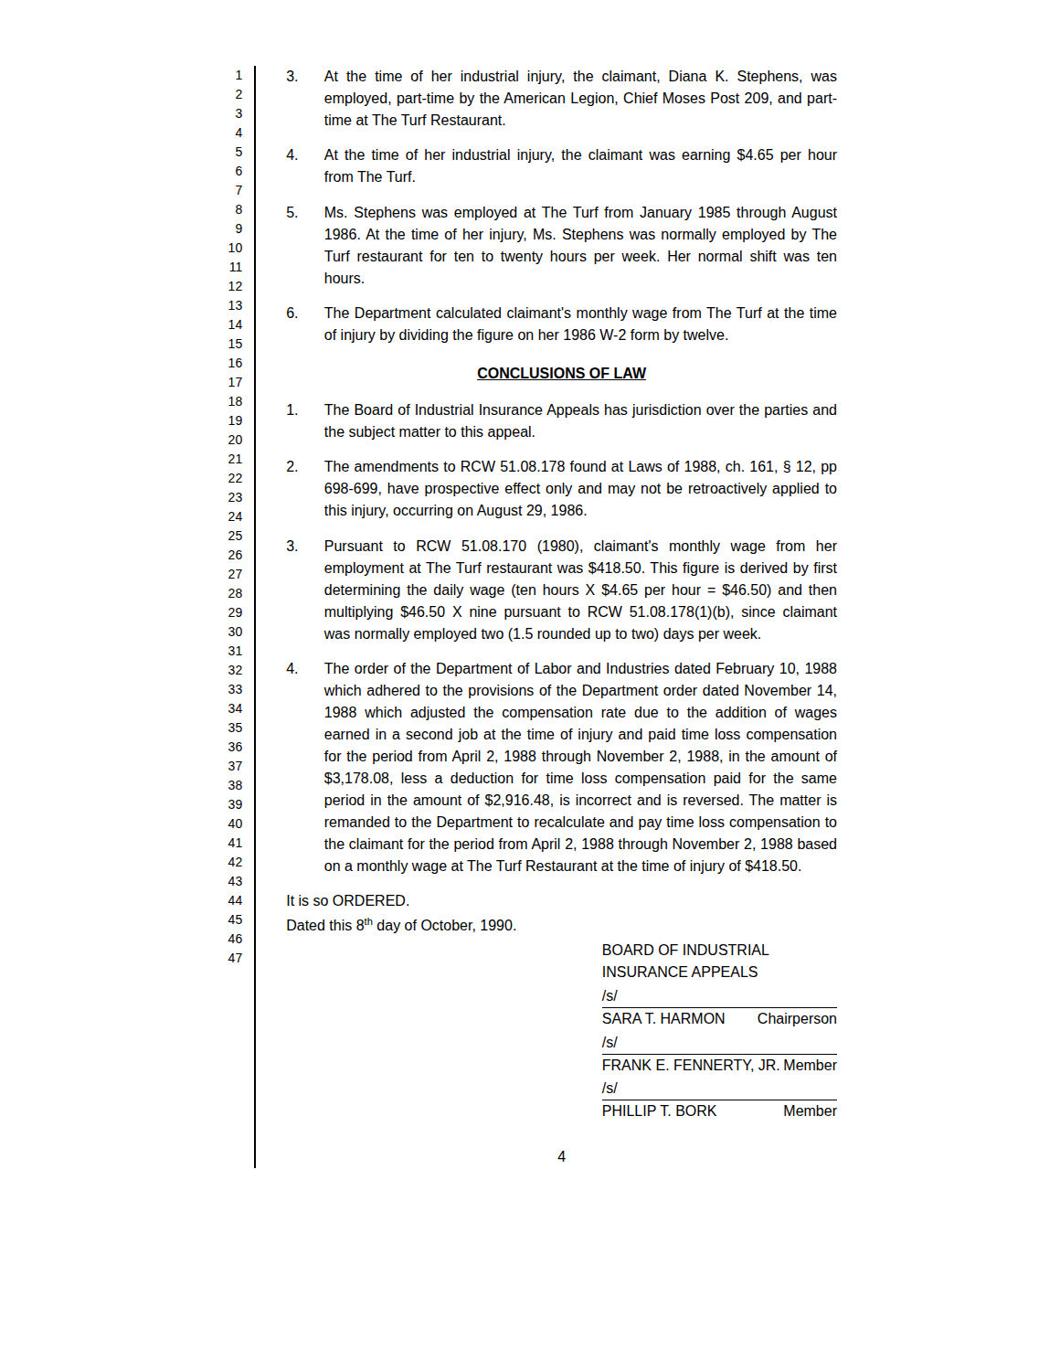1
2
3
4
5
6
7
8
9
10
11
12
13
14
15
16
17
18
19
20
21
22
23
24
25
26
27
28
29
30
31
32
33
34
35
36
37
38
39
40
41
42
43
44
45
46
47
3. At the time of her industrial injury, the claimant, Diana K. Stephens, was employed, part-time by the American Legion, Chief Moses Post 209, and part-time at The Turf Restaurant.
4. At the time of her industrial injury, the claimant was earning $4.65 per hour from The Turf.
5. Ms. Stephens was employed at The Turf from January 1985 through August 1986. At the time of her injury, Ms. Stephens was normally employed by The Turf restaurant for ten to twenty hours per week. Her normal shift was ten hours.
6. The Department calculated claimant's monthly wage from The Turf at the time of injury by dividing the figure on her 1986 W-2 form by twelve.
CONCLUSIONS OF LAW
1. The Board of Industrial Insurance Appeals has jurisdiction over the parties and the subject matter to this appeal.
2. The amendments to RCW 51.08.178 found at Laws of 1988, ch. 161, § 12, pp 698-699, have prospective effect only and may not be retroactively applied to this injury, occurring on August 29, 1986.
3. Pursuant to RCW 51.08.170 (1980), claimant's monthly wage from her employment at The Turf restaurant was $418.50. This figure is derived by first determining the daily wage (ten hours X $4.65 per hour = $46.50) and then multiplying $46.50 X nine pursuant to RCW 51.08.178(1)(b), since claimant was normally employed two (1.5 rounded up to two) days per week.
4. The order of the Department of Labor and Industries dated February 10, 1988 which adhered to the provisions of the Department order dated November 14, 1988 which adjusted the compensation rate due to the addition of wages earned in a second job at the time of injury and paid time loss compensation for the period from April 2, 1988 through November 2, 1988, in the amount of $3,178.08, less a deduction for time loss compensation paid for the same period in the amount of $2,916.48, is incorrect and is reversed. The matter is remanded to the Department to recalculate and pay time loss compensation to the claimant for the period from April 2, 1988 through November 2, 1988 based on a monthly wage at The Turf Restaurant at the time of injury of $418.50.
It is so ORDERED.
Dated this 8th day of October, 1990.
BOARD OF INDUSTRIAL INSURANCE APPEALS
/s/
SARA T. HARMON Chairperson
/s/
FRANK E. FENNERTY, JR. Member
/s/
PHILLIP T. BORK Member
4